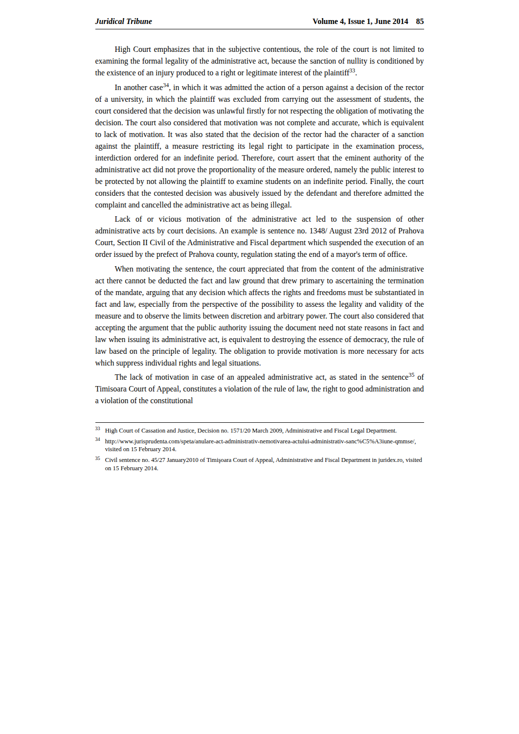Juridical Tribune Volume 4, Issue 1, June 2014 85
High Court emphasizes that in the subjective contentious, the role of the court is not limited to examining the formal legality of the administrative act, because the sanction of nullity is conditioned by the existence of an injury produced to a right or legitimate interest of the plaintiff33.
In another case34, in which it was admitted the action of a person against a decision of the rector of a university, in which the plaintiff was excluded from carrying out the assessment of students, the court considered that the decision was unlawful firstly for not respecting the obligation of motivating the decision. The court also considered that motivation was not complete and accurate, which is equivalent to lack of motivation. It was also stated that the decision of the rector had the character of a sanction against the plaintiff, a measure restricting its legal right to participate in the examination process, interdiction ordered for an indefinite period. Therefore, court assert that the eminent authority of the administrative act did not prove the proportionality of the measure ordered, namely the public interest to be protected by not allowing the plaintiff to examine students on an indefinite period. Finally, the court considers that the contested decision was abusively issued by the defendant and therefore admitted the complaint and cancelled the administrative act as being illegal.
Lack of or vicious motivation of the administrative act led to the suspension of other administrative acts by court decisions. An example is sentence no. 1348/ August 23rd 2012 of Prahova Court, Section II Civil of the Administrative and Fiscal department which suspended the execution of an order issued by the prefect of Prahova county, regulation stating the end of a mayor's term of office.
When motivating the sentence, the court appreciated that from the content of the administrative act there cannot be deducted the fact and law ground that drew primary to ascertaining the termination of the mandate, arguing that any decision which affects the rights and freedoms must be substantiated in fact and law, especially from the perspective of the possibility to assess the legality and validity of the measure and to observe the limits between discretion and arbitrary power. The court also considered that accepting the argument that the public authority issuing the document need not state reasons in fact and law when issuing its administrative act, is equivalent to destroying the essence of democracy, the rule of law based on the principle of legality. The obligation to provide motivation is more necessary for acts which suppress individual rights and legal situations.
The lack of motivation in case of an appealed administrative act, as stated in the sentence35 of Timisoara Court of Appeal, constitutes a violation of the rule of law, the right to good administration and a violation of the constitutional
High Court of Cassation and Justice, Decision no. 1571/20 March 2009, Administrative and Fiscal Legal Department.
http://www.jurisprudenta.com/speta/anulare-act-administrativ-nemotivarea-actului-administrativ-sanc%C5%A3iune-qmmse/, visited on 15 February 2014.
Civil sentence no. 45/27 January2010 of Timişoara Court of Appeal, Administrative and Fiscal Department in juridex.ro, visited on 15 February 2014.